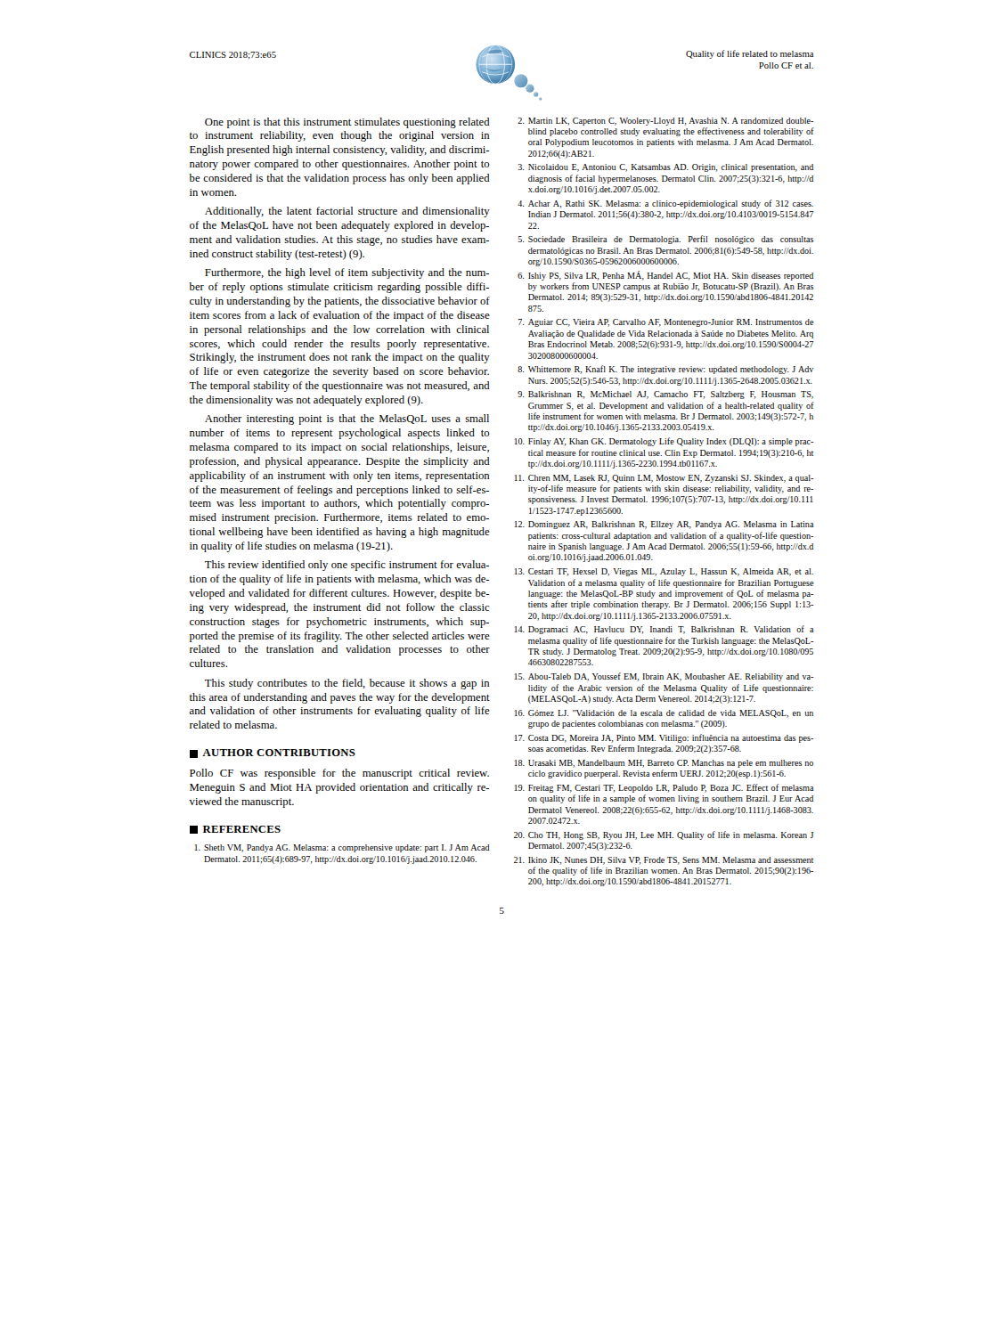CLINICS 2018;73:e65
Quality of life related to melasma Pollo CF et al.
One point is that this instrument stimulates questioning related to instrument reliability, even though the original version in English presented high internal consistency, validity, and discriminatory power compared to other questionnaires. Another point to be considered is that the validation process has only been applied in women.
Additionally, the latent factorial structure and dimensionality of the MelasQoL have not been adequately explored in development and validation studies. At this stage, no studies have examined construct stability (test-retest) (9).
Furthermore, the high level of item subjectivity and the number of reply options stimulate criticism regarding possible difficulty in understanding by the patients, the dissociative behavior of item scores from a lack of evaluation of the impact of the disease in personal relationships and the low correlation with clinical scores, which could render the results poorly representative. Strikingly, the instrument does not rank the impact on the quality of life or even categorize the severity based on score behavior. The temporal stability of the questionnaire was not measured, and the dimensionality was not adequately explored (9).
Another interesting point is that the MelasQoL uses a small number of items to represent psychological aspects linked to melasma compared to its impact on social relationships, leisure, profession, and physical appearance. Despite the simplicity and applicability of an instrument with only ten items, representation of the measurement of feelings and perceptions linked to self-esteem was less important to authors, which potentially compromised instrument precision. Furthermore, items related to emotional wellbeing have been identified as having a high magnitude in quality of life studies on melasma (19-21).
This review identified only one specific instrument for evaluation of the quality of life in patients with melasma, which was developed and validated for different cultures. However, despite being very widespread, the instrument did not follow the classic construction stages for psychometric instruments, which supported the premise of its fragility. The other selected articles were related to the translation and validation processes to other cultures.
This study contributes to the field, because it shows a gap in this area of understanding and paves the way for the development and validation of other instruments for evaluating quality of life related to melasma.
AUTHOR CONTRIBUTIONS
Pollo CF was responsible for the manuscript critical review. Meneguin S and Miot HA provided orientation and critically reviewed the manuscript.
REFERENCES
Sheth VM, Pandya AG. Melasma: a comprehensive update: part I. J Am Acad Dermatol. 2011;65(4):689-97, http://dx.doi.org/10.1016/j.jaad.2010.12.046.
Martin LK, Caperton C, Woolery-Lloyd H, Avashia N. A randomized double-blind placebo controlled study evaluating the effectiveness and tolerability of oral Polypodium leucotomos in patients with melasma. J Am Acad Dermatol. 2012;66(4):AB21.
Nicolaidou E, Antoniou C, Katsambas AD. Origin, clinical presentation, and diagnosis of facial hypermelanoses. Dermatol Clin. 2007;25(3):321-6, http://dx.doi.org/10.1016/j.det.2007.05.002.
Achar A, Rathi SK. Melasma: a clinico-epidemiological study of 312 cases. Indian J Dermatol. 2011;56(4):380-2, http://dx.doi.org/10.4103/0019-5154.84722.
Sociedade Brasileira de Dermatologia. Perfil nosológico das consultas dermatológicas no Brasil. An Bras Dermatol. 2006;81(6):549-58, http://dx.doi.org/10.1590/S0365-05962006000600006.
Ishiy PS, Silva LR, Penha MÁ, Handel AC, Miot HA. Skin diseases reported by workers from UNESP campus at Rubião Jr, Botucatu-SP (Brazil). An Bras Dermatol. 2014; 89(3):529-31, http://dx.doi.org/10.1590/abd1806-4841.20142875.
Aguiar CC, Vieira AP, Carvalho AF, Montenegro-Junior RM. Instrumentos de Avaliação de Qualidade de Vida Relacionada à Saúde no Diabetes Melito. Arq Bras Endocrinol Metab. 2008;52(6):931-9, http://dx.doi.org/10.1590/S0004-27302008000600004.
Whittemore R, Knafl K. The integrative review: updated methodology. J Adv Nurs. 2005;52(5):546-53, http://dx.doi.org/10.1111/j.1365-2648.2005.03621.x.
Balkrishnan R, McMichael AJ, Camacho FT, Saltzberg F, Housman TS, Grummer S, et al. Development and validation of a health-related quality of life instrument for women with melasma. Br J Dermatol. 2003;149(3):572-7, http://dx.doi.org/10.1046/j.1365-2133.2003.05419.x.
Finlay AY, Khan GK. Dermatology Life Quality Index (DLQI): a simple practical measure for routine clinical use. Clin Exp Dermatol. 1994;19(3):210-6, http://dx.doi.org/10.1111/j.1365-2230.1994.tb01167.x.
Chren MM, Lasek RJ, Quinn LM, Mostow EN, Zyzanski SJ. Skindex, a quality-of-life measure for patients with skin disease: reliability, validity, and responsiveness. J Invest Dermatol. 1996;107(5):707-13, http://dx.doi.org/10.1111/1523-1747.ep12365600.
Dominguez AR, Balkrishnan R, Ellzey AR, Pandya AG. Melasma in Latina patients: cross-cultural adaptation and validation of a quality-of-life questionnaire in Spanish language. J Am Acad Dermatol. 2006;55(1):59-66, http://dx.doi.org/10.1016/j.jaad.2006.01.049.
Cestari TF, Hexsel D, Viegas ML, Azulay L, Hassun K, Almeida AR, et al. Validation of a melasma quality of life questionnaire for Brazilian Portuguese language: the MelasQoL-BP study and improvement of QoL of melasma patients after triple combination therapy. Br J Dermatol. 2006;156 Suppl 1:13-20, http://dx.doi.org/10.1111/j.1365-2133.2006.07591.x.
Dogramaci AC, Havlucu DY, Inandi T, Balkrishnan R. Validation of a melasma quality of life questionnaire for the Turkish language: the MelasQoL-TR study. J Dermatolog Treat. 2009;20(2):95-9, http://dx.doi.org/10.1080/09546630802287553.
Abou-Taleb DA, Youssef EM, Ibrain AK, Moubasher AE. Reliability and validity of the Arabic version of the Melasma Quality of Life questionnaire: (MELASQoL-A) study. Acta Derm Venereol. 2014;2(3):121-7.
Gómez LJ. ''Validación de la escala de calidad de vida MELASQoL, en un grupo de pacientes colombianas con melasma.'' (2009).
Costa DG, Moreira JA, Pinto MM. Vitiligo: influência na autoestima das pessoas acometidas. Rev Enferm Integrada. 2009;2(2):357-68.
Urasaki MB, Mandelbaum MH, Barreto CP. Manchas na pele em mulheres no ciclo gravídico puerperal. Revista enferm UERJ. 2012;20(esp.1):561-6.
Freitag FM, Cestari TF, Leopoldo LR, Paludo P, Boza JC. Effect of melasma on quality of life in a sample of women living in southern Brazil. J Eur Acad Dermatol Venereol. 2008;22(6):655-62, http://dx.doi.org/10.1111/j.1468-3083.2007.02472.x.
Cho TH, Hong SB, Ryou JH, Lee MH. Quality of life in melasma. Korean J Dermatol. 2007;45(3):232-6.
Ikino JK, Nunes DH, Silva VP, Frode TS, Sens MM. Melasma and assessment of the quality of life in Brazilian women. An Bras Dermatol. 2015;90(2):196-200, http://dx.doi.org/10.1590/abd1806-4841.20152771.
5